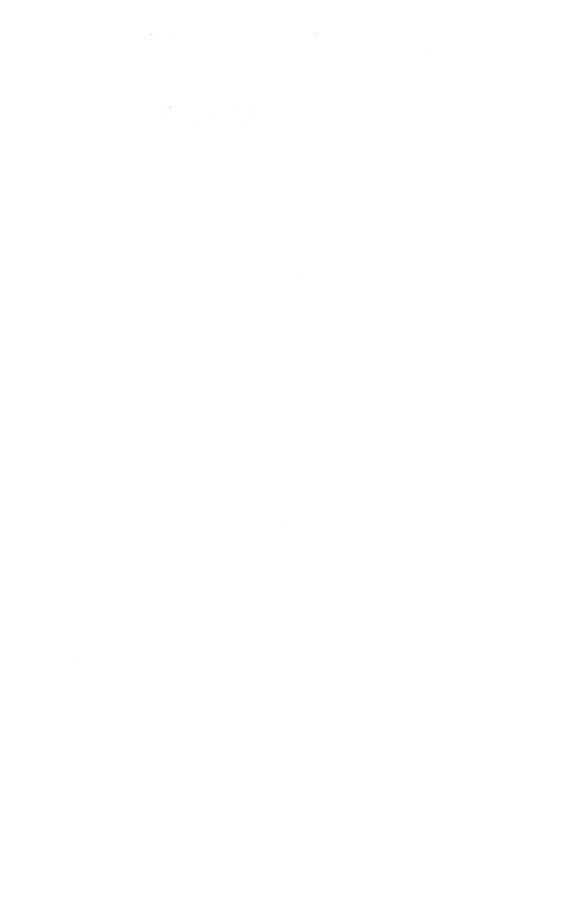- . , . . - . . . . . . . . . .